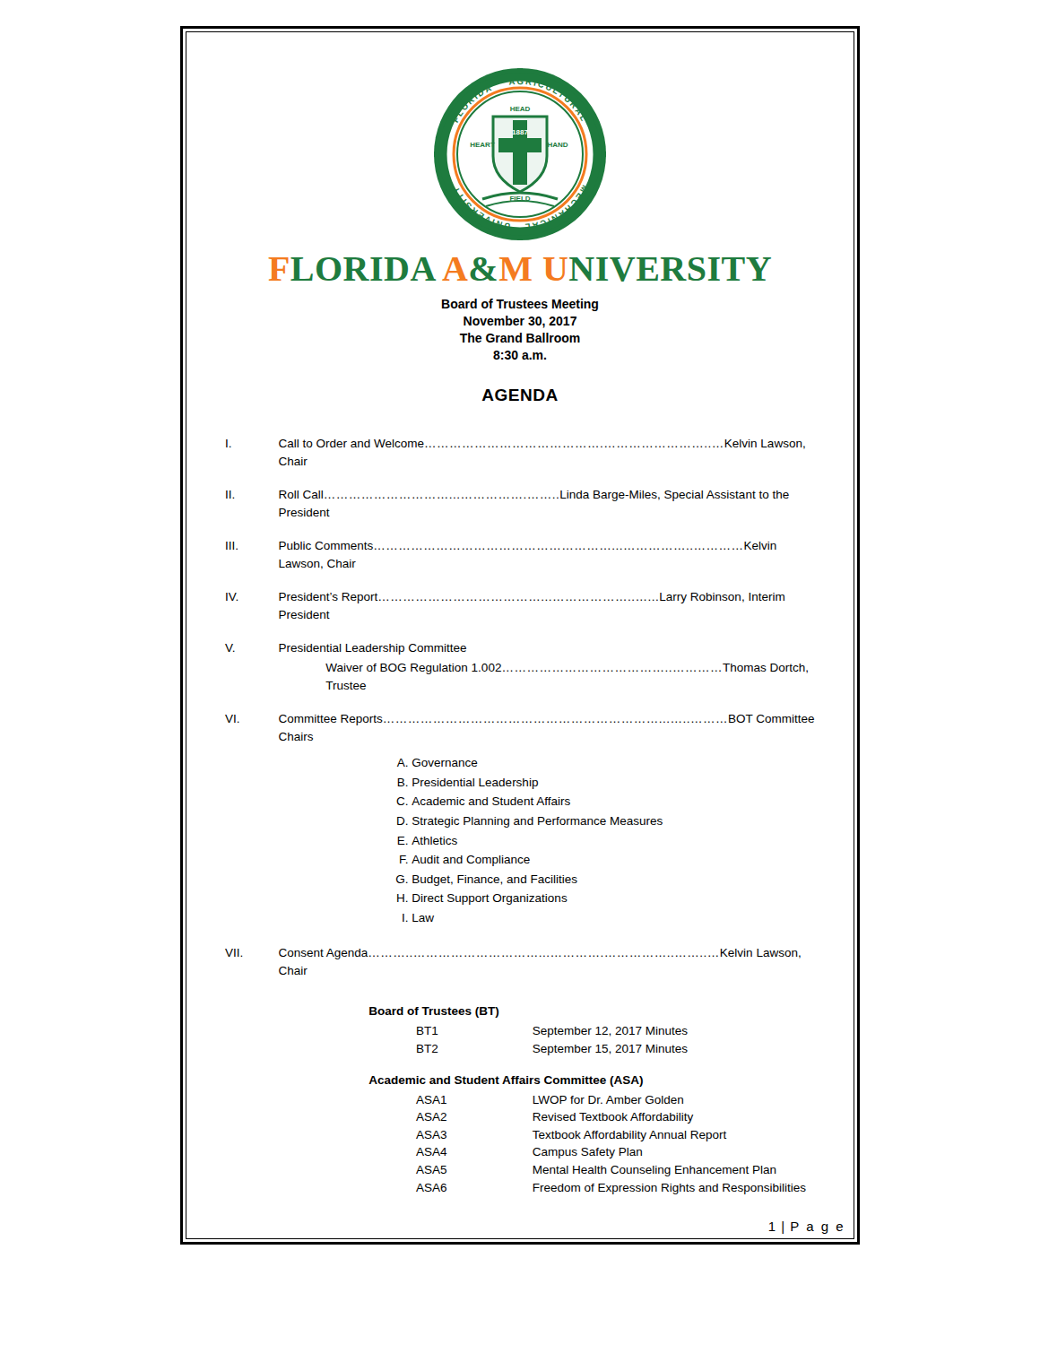FLORIDA AGRICULTURAL MECHANICAL UNIVERSITY 1887 HEAD HEART HAND FIELD
FLORIDA A&M UNIVERSITY
Board of Trustees Meeting
November 30, 2017
The Grand Ballroom
8:30 a.m.
AGENDA
| I. | Call to Order and Welcome …………………………………….……………………..… Kelvin Lawson, Chair |
| II. | Roll Call …………………………...…………….…….. Linda Barge-Miles, Special Assistant to the President |
| III. | Public Comments …………………………………………………...……………..………… Kelvin Lawson, Chair |
| IV. | President’s Report …………………………………...………………..…... Larry Robinson, Interim President |
| V. | Presidential Leadership Committee Waiver of BOG Regulation 1.002 …………………………………..………… Thomas Dortch, Trustee |
| VI. | Committee Reports …………………………………………………………...…..……… BOT Committee Chairs Governance Presidential Leadership Academic and Student Affairs Strategic Planning and Performance Measures Athletics Audit and Compliance Budget, Finance, and Facilities Direct Support Organizations Law |
| VII. | Consent Agenda ………..…………………………...………….……………..……..… Kelvin Lawson, Chair Board of Trustees (BT) / BT1 / September 12, 2017 Minutes / / BT2 / September 15, 2017 Minutes / Academic and Student Affairs Committee (ASA) / ASA1 / LWOP for Dr. Amber Golden / / ASA2 / Revised Textbook Affordability / / ASA3 / Textbook Affordability Annual Report / / ASA4 / Campus Safety Plan / / ASA5 / Mental Health Counseling Enhancement Plan / / ASA6 / Freedom of Expression Rights and Responsibilities / |
1 | P a g e